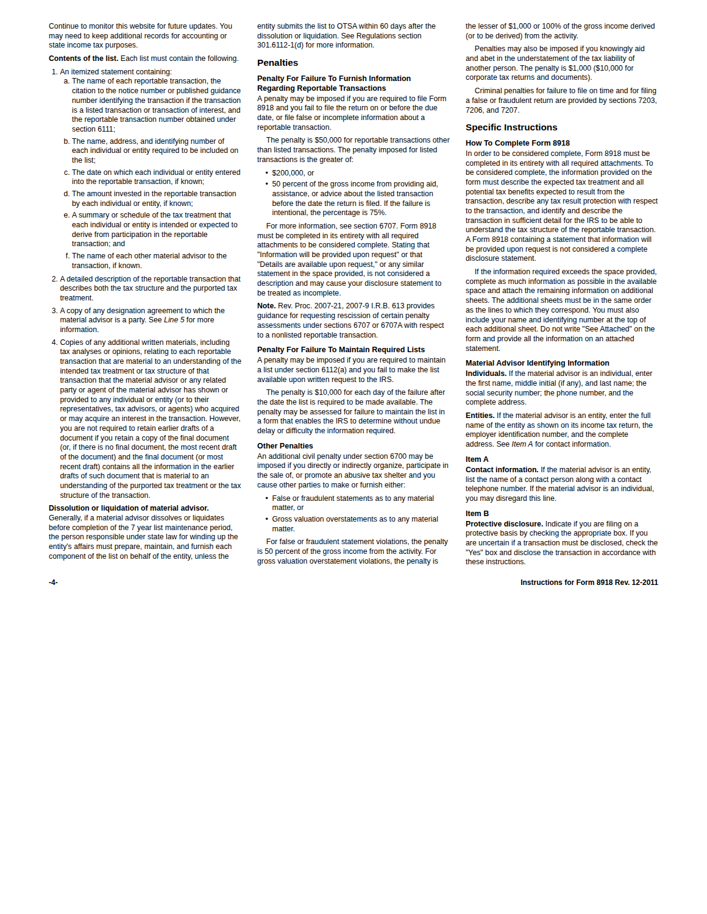Continue to monitor this website for future updates. You may need to keep additional records for accounting or state income tax purposes.
Contents of the list. Each list must contain the following.
An itemized statement containing:
The name of each reportable transaction, the citation to the notice number or published guidance number identifying the transaction if the transaction is a listed transaction or transaction of interest, and the reportable transaction number obtained under section 6111;
The name, address, and identifying number of each individual or entity required to be included on the list;
The date on which each individual or entity entered into the reportable transaction, if known;
The amount invested in the reportable transaction by each individual or entity, if known;
A summary or schedule of the tax treatment that each individual or entity is intended or expected to derive from participation in the reportable transaction; and
The name of each other material advisor to the transaction, if known.
A detailed description of the reportable transaction that describes both the tax structure and the purported tax treatment.
A copy of any designation agreement to which the material advisor is a party. See Line 5 for more information.
Copies of any additional written materials, including tax analyses or opinions, relating to each reportable transaction that are material to an understanding of the intended tax treatment or tax structure of that transaction that the material advisor or any related party or agent of the material advisor has shown or provided to any individual or entity (or to their representatives, tax advisors, or agents) who acquired or may acquire an interest in the transaction. However, you are not required to retain earlier drafts of a document if you retain a copy of the final document (or, if there is no final document, the most recent draft of the document) and the final document (or most recent draft) contains all the information in the earlier drafts of such document that is material to an understanding of the purported tax treatment or the tax structure of the transaction.
Dissolution or liquidation of material advisor. Generally, if a material advisor dissolves or liquidates before completion of the 7 year list maintenance period, the person responsible under state law for winding up the entity's affairs must prepare, maintain, and furnish each component of the list on behalf of the entity, unless the entity submits the list to OTSA within 60 days after the dissolution or liquidation. See Regulations section 301.6112-1(d) for more information.
Penalties
Penalty For Failure To Furnish Information Regarding Reportable Transactions
A penalty may be imposed if you are required to file Form 8918 and you fail to file the return on or before the due date, or file false or incomplete information about a reportable transaction.
The penalty is $50,000 for reportable transactions other than listed transactions. The penalty imposed for listed transactions is the greater of:
$200,000, or
50 percent of the gross income from providing aid, assistance, or advice about the listed transaction before the date the return is filed. If the failure is intentional, the percentage is 75%.
For more information, see section 6707. Form 8918 must be completed in its entirety with all required attachments to be considered complete. Stating that "Information will be provided upon request" or that "Details are available upon request," or any similar statement in the space provided, is not considered a description and may cause your disclosure statement to be treated as incomplete.
Note. Rev. Proc. 2007-21, 2007-9 I.R.B. 613 provides guidance for requesting rescission of certain penalty assessments under sections 6707 or 6707A with respect to a nonlisted reportable transaction.
Penalty For Failure To Maintain Required Lists
A penalty may be imposed if you are required to maintain a list under section 6112(a) and you fail to make the list available upon written request to the IRS.
The penalty is $10,000 for each day of the failure after the date the list is required to be made available. The penalty may be assessed for failure to maintain the list in a form that enables the IRS to determine without undue delay or difficulty the information required.
Other Penalties
An additional civil penalty under section 6700 may be imposed if you directly or indirectly organize, participate in the sale of, or promote an abusive tax shelter and you cause other parties to make or furnish either:
False or fraudulent statements as to any material matter, or
Gross valuation overstatements as to any material matter.
For false or fraudulent statement violations, the penalty is 50 percent of the gross income from the activity. For gross valuation overstatement violations, the penalty is the lesser of $1,000 or 100% of the gross income derived (or to be derived) from the activity.
Penalties may also be imposed if you knowingly aid and abet in the understatement of the tax liability of another person. The penalty is $1,000 ($10,000 for corporate tax returns and documents).
Criminal penalties for failure to file on time and for filing a false or fraudulent return are provided by sections 7203, 7206, and 7207.
Specific Instructions
How To Complete Form 8918
In order to be considered complete, Form 8918 must be completed in its entirety with all required attachments. To be considered complete, the information provided on the form must describe the expected tax treatment and all potential tax benefits expected to result from the transaction, describe any tax result protection with respect to the transaction, and identify and describe the transaction in sufficient detail for the IRS to be able to understand the tax structure of the reportable transaction. A Form 8918 containing a statement that information will be provided upon request is not considered a complete disclosure statement.
If the information required exceeds the space provided, complete as much information as possible in the available space and attach the remaining information on additional sheets. The additional sheets must be in the same order as the lines to which they correspond. You must also include your name and identifying number at the top of each additional sheet. Do not write "See Attached" on the form and provide all the information on an attached statement.
Material Advisor Identifying Information
Individuals. If the material advisor is an individual, enter the first name, middle initial (if any), and last name; the social security number; the phone number, and the complete address.
Entities. If the material advisor is an entity, enter the full name of the entity as shown on its income tax return, the employer identification number, and the complete address. See Item A for contact information.
Item A
Contact information. If the material advisor is an entity, list the name of a contact person along with a contact telephone number. If the material advisor is an individual, you may disregard this line.
Item B
Protective disclosure. Indicate if you are filing on a protective basis by checking the appropriate box. If you are uncertain if a transaction must be disclosed, check the "Yes" box and disclose the transaction in accordance with these instructions.
-4- Instructions for Form 8918 Rev. 12-2011